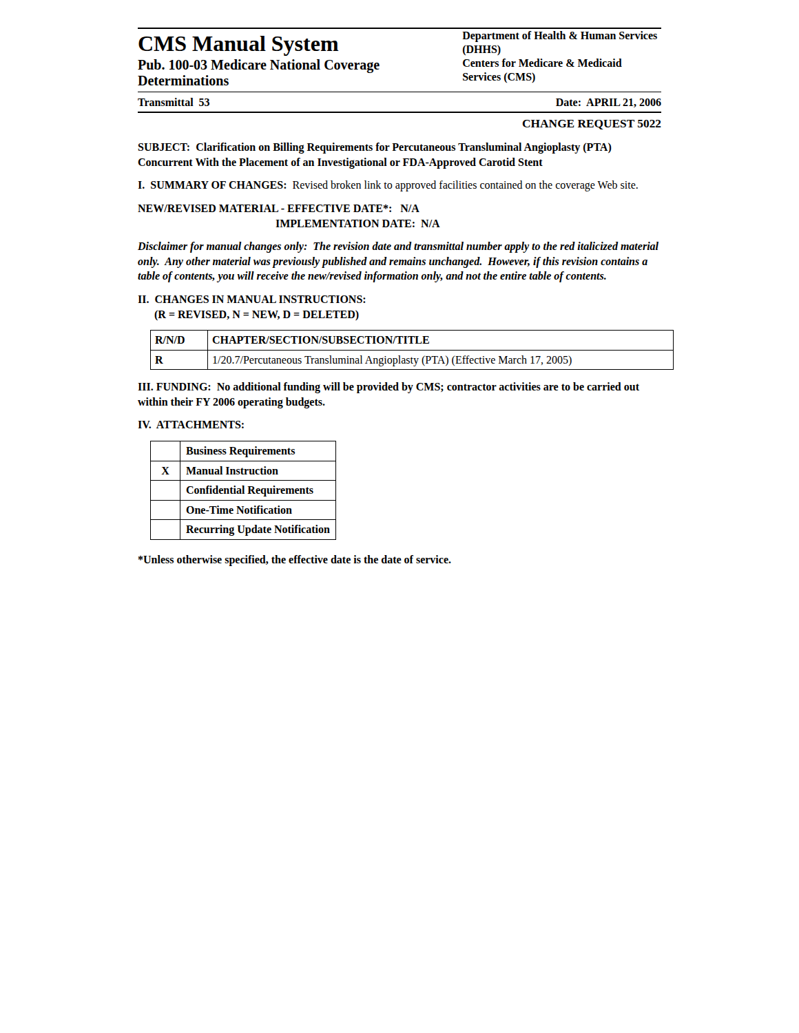| CMS Manual System Pub. 100-03 Medicare National Coverage Determinations | Department of Health & Human Services (DHHS) Centers for Medicare & Medicaid Services (CMS) |
| Transmittal 53 | Date: APRIL 21, 2006 |
CHANGE REQUEST 5022
SUBJECT: Clarification on Billing Requirements for Percutaneous Transluminal Angioplasty (PTA) Concurrent With the Placement of an Investigational or FDA-Approved Carotid Stent
I. SUMMARY OF CHANGES: Revised broken link to approved facilities contained on the coverage Web site.
NEW/REVISED MATERIAL - EFFECTIVE DATE*: N/A
IMPLEMENTATION DATE: N/A
Disclaimer for manual changes only: The revision date and transmittal number apply to the red italicized material only. Any other material was previously published and remains unchanged. However, if this revision contains a table of contents, you will receive the new/revised information only, and not the entire table of contents.
II. CHANGES IN MANUAL INSTRUCTIONS:
(R = REVISED, N = NEW, D = DELETED)
| R/N/D | CHAPTER/SECTION/SUBSECTION/TITLE |
| --- | --- |
| R | 1/20.7/Percutaneous Transluminal Angioplasty (PTA) (Effective March 17, 2005) |
III. FUNDING: No additional funding will be provided by CMS; contractor activities are to be carried out within their FY 2006 operating budgets.
IV. ATTACHMENTS:
| | Business Requirements |
| X | Manual Instruction |
| | Confidential Requirements |
| | One-Time Notification |
| | Recurring Update Notification |
*Unless otherwise specified, the effective date is the date of service.